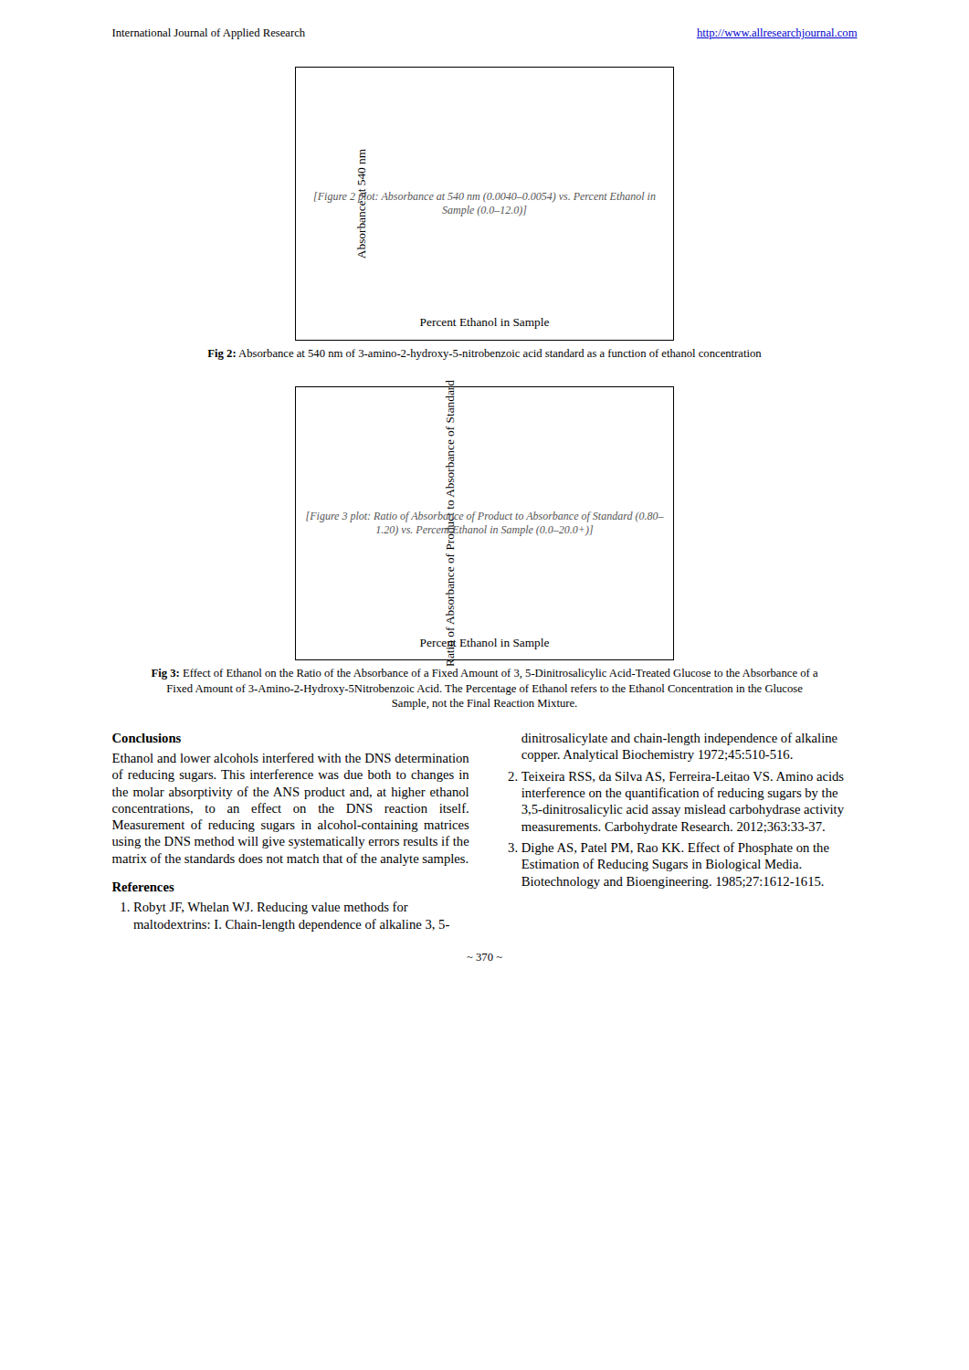International Journal of Applied Research http://www.allresearchjournal.com
Absorbance at 540 nm [Figure 2 plot: Absorbance at 540 nm (0.0040–0.0054) vs. Percent Ethanol in Sample (0.0–12.0)] Percent Ethanol in Sample
Fig 2: Absorbance at 540 nm of 3-amino-2-hydroxy-5-nitrobenzoic acid standard as a function of ethanol concentration
Ratio of Absorbance of Product to Absorbance of Standard [Figure 3 plot: Ratio of Absorbance of Product to Absorbance of Standard (0.80–1.20) vs. Percent Ethanol in Sample (0.0–20.0+)] Percent Ethanol in Sample
Fig 3: Effect of Ethanol on the Ratio of the Absorbance of a Fixed Amount of 3, 5-Dinitrosalicylic Acid-Treated Glucose to the Absorbance of a Fixed Amount of 3-Amino-2-Hydroxy-5Nitrobenzoic Acid. The Percentage of Ethanol refers to the Ethanol Concentration in the Glucose Sample, not the Final Reaction Mixture.
Conclusions
Ethanol and lower alcohols interfered with the DNS determination of reducing sugars. This interference was due both to changes in the molar absorptivity of the ANS product and, at higher ethanol concentrations, to an effect on the DNS reaction itself. Measurement of reducing sugars in alcohol-containing matrices using the DNS method will give systematically errors results if the matrix of the standards does not match that of the analyte samples.
References
Robyt JF, Whelan WJ. Reducing value methods for maltodextrins: I. Chain-length dependence of alkaline 3, 5-dinitrosalicylate and chain-length independence of alkaline copper. Analytical Biochemistry 1972;45:510-516.
Teixeira RSS, da Silva AS, Ferreira-Leitao VS. Amino acids interference on the quantification of reducing sugars by the 3,5-dinitrosalicylic acid assay mislead carbohydrase activity measurements. Carbohydrate Research. 2012;363:33-37.
Dighe AS, Patel PM, Rao KK. Effect of Phosphate on the Estimation of Reducing Sugars in Biological Media. Biotechnology and Bioengineering. 1985;27:1612-1615.
~ 370 ~